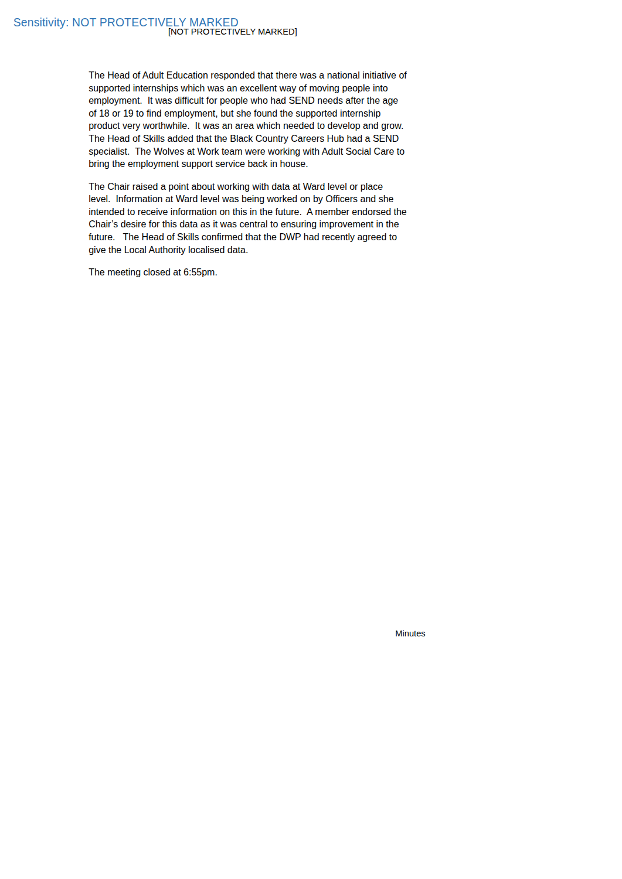Sensitivity: NOT PROTECTIVELY MARKED
[NOT PROTECTIVELY MARKED]
The Head of Adult Education responded that there was a national initiative of supported internships which was an excellent way of moving people into employment. It was difficult for people who had SEND needs after the age of 18 or 19 to find employment, but she found the supported internship product very worthwhile. It was an area which needed to develop and grow. The Head of Skills added that the Black Country Careers Hub had a SEND specialist. The Wolves at Work team were working with Adult Social Care to bring the employment support service back in house.
The Chair raised a point about working with data at Ward level or place level. Information at Ward level was being worked on by Officers and she intended to receive information on this in the future. A member endorsed the Chair’s desire for this data as it was central to ensuring improvement in the future. The Head of Skills confirmed that the DWP had recently agreed to give the Local Authority localised data.
The meeting closed at 6:55pm.
Minutes